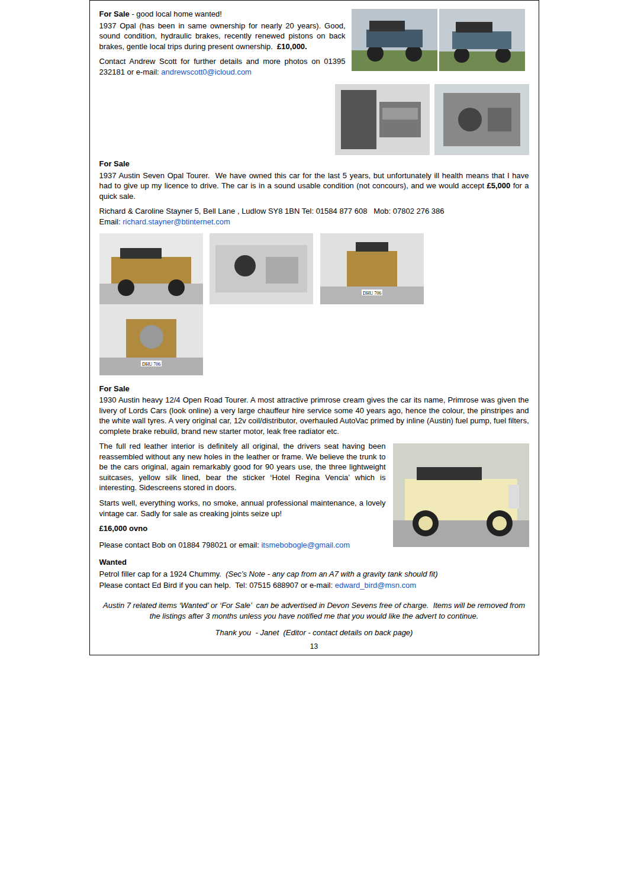For Sale - good local home wanted!
1937 Opal (has been in same ownership for nearly 20 years). Good, sound condition, hydraulic brakes, recently renewed pistons on back brakes, gentle local trips during present ownership. £10,000.
Contact Andrew Scott for further details and more photos on 01395 232181 or e-mail: andrewscott0@icloud.com
For Sale
1937 Austin Seven Opal Tourer. We have owned this car for the last 5 years, but unfortunately ill health means that I have had to give up my licence to drive. The car is in a sound usable condition (not concours), and we would accept £5,000 for a quick sale.
Richard & Caroline Stayner 5, Bell Lane , Ludlow SY8 1BN Tel: 01584 877 608 Mob: 07802 276 386
Email: richard.stayner@btinternet.com
For Sale
1930 Austin heavy 12/4 Open Road Tourer. A most attractive primrose cream gives the car its name, Primrose was given the livery of Lords Cars (look online) a very large chauffeur hire service some 40 years ago, hence the colour, the pinstripes and the white wall tyres. A very original car, 12v coil/distributor, overhauled AutoVac primed by inline (Austin) fuel pump, fuel filters, complete brake rebuild, brand new starter motor, leak free radiator etc.
The full red leather interior is definitely all original, the drivers seat having been reassembled without any new holes in the leather or frame. We believe the trunk to be the cars original, again remarkably good for 90 years use, the three lightweight suitcases, yellow silk lined, bear the sticker ‘Hotel Regina Vencia’ which is interesting. Sidescreens stored in doors.
Starts well, everything works, no smoke, annual professional maintenance, a lovely vintage car. Sadly for sale as creaking joints seize up!
£16,000 ovno
Please contact Bob on 01884 798021 or email: itsmebobogle@gmail.com
Wanted
Petrol filler cap for a 1924 Chummy. (Sec’s Note - any cap from an A7 with a gravity tank should fit)
Please contact Ed Bird if you can help. Tel: 07515 688907 or e-mail: edward_bird@msn.com
Austin 7 related items ‘Wanted’ or ‘For Sale’ can be advertised in Devon Sevens free of charge. Items will be removed from the listings after 3 months unless you have notified me that you would like the advert to continue.
Thank you - Janet (Editor - contact details on back page)
13